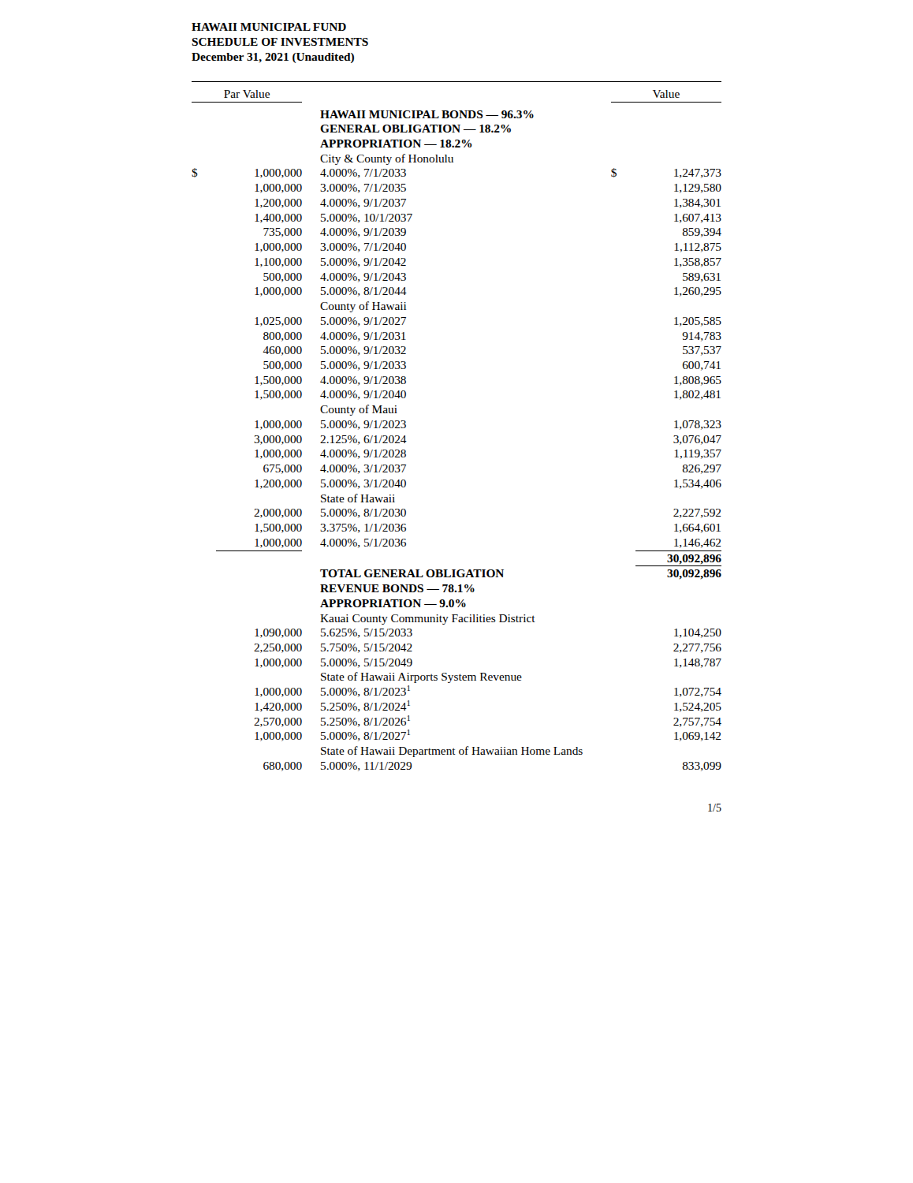HAWAII MUNICIPAL FUND
SCHEDULE OF INVESTMENTS
December 31, 2021 (Unaudited)
| Par Value | | | Value |
| | | | HAWAII MUNICIPAL BONDS — 96.3% | | |
| | | | GENERAL OBLIGATION — 18.2% | | |
| | | | APPROPRIATION — 18.2% | | |
| | | | City & County of Honolulu | | |
| $ | 1,000,000 | | 4.000%, 7/1/2033 | $ | 1,247,373 |
| | 1,000,000 | | 3.000%, 7/1/2035 | | 1,129,580 |
| | 1,200,000 | | 4.000%, 9/1/2037 | | 1,384,301 |
| | 1,400,000 | | 5.000%, 10/1/2037 | | 1,607,413 |
| | 735,000 | | 4.000%, 9/1/2039 | | 859,394 |
| | 1,000,000 | | 3.000%, 7/1/2040 | | 1,112,875 |
| | 1,100,000 | | 5.000%, 9/1/2042 | | 1,358,857 |
| | 500,000 | | 4.000%, 9/1/2043 | | 589,631 |
| | 1,000,000 | | 5.000%, 8/1/2044 | | 1,260,295 |
| | | | County of Hawaii | | |
| | 1,025,000 | | 5.000%, 9/1/2027 | | 1,205,585 |
| | 800,000 | | 4.000%, 9/1/2031 | | 914,783 |
| | 460,000 | | 5.000%, 9/1/2032 | | 537,537 |
| | 500,000 | | 5.000%, 9/1/2033 | | 600,741 |
| | 1,500,000 | | 4.000%, 9/1/2038 | | 1,808,965 |
| | 1,500,000 | | 4.000%, 9/1/2040 | | 1,802,481 |
| | | | County of Maui | | |
| | 1,000,000 | | 5.000%, 9/1/2023 | | 1,078,323 |
| | 3,000,000 | | 2.125%, 6/1/2024 | | 3,076,047 |
| | 1,000,000 | | 4.000%, 9/1/2028 | | 1,119,357 |
| | 675,000 | | 4.000%, 3/1/2037 | | 826,297 |
| | 1,200,000 | | 5.000%, 3/1/2040 | | 1,534,406 |
| | | | State of Hawaii | | |
| | 2,000,000 | | 5.000%, 8/1/2030 | | 2,227,592 |
| | 1,500,000 | | 3.375%, 1/1/2036 | | 1,664,601 |
| | 1,000,000 | | 4.000%, 5/1/2036 | | 1,146,462 |
| | | | | | 30,092,896 |
| | | | TOTAL GENERAL OBLIGATION | | 30,092,896 |
| | | | REVENUE BONDS — 78.1% | | |
| | | | APPROPRIATION — 9.0% | | |
| | | | Kauai County Community Facilities District | | |
| | 1,090,000 | | 5.625%, 5/15/2033 | | 1,104,250 |
| | 2,250,000 | | 5.750%, 5/15/2042 | | 2,277,756 |
| | 1,000,000 | | 5.000%, 5/15/2049 | | 1,148,787 |
| | | | State of Hawaii Airports System Revenue | | |
| | 1,000,000 | | 5.000%, 8/1/2023 1 | | 1,072,754 |
| | 1,420,000 | | 5.250%, 8/1/2024 1 | | 1,524,205 |
| | 2,570,000 | | 5.250%, 8/1/2026 1 | | 2,757,754 |
| | 1,000,000 | | 5.000%, 8/1/2027 1 | | 1,069,142 |
| | | | State of Hawaii Department of Hawaiian Home Lands | | |
| | 680,000 | | 5.000%, 11/1/2029 | | 833,099 |
1/5